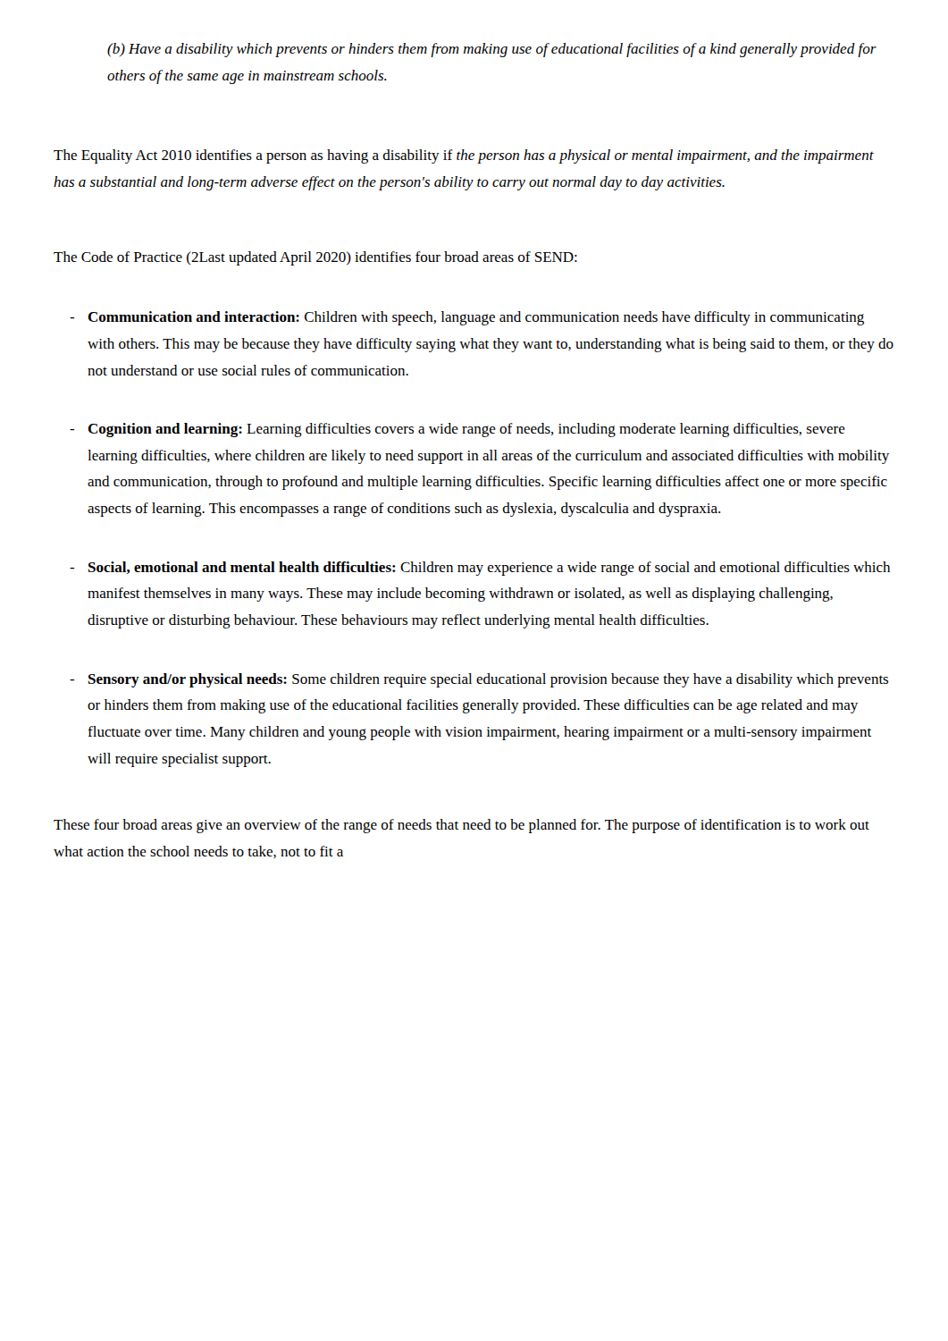(b) Have a disability which prevents or hinders them from making use of educational facilities of a kind generally provided for others of the same age in mainstream schools.
The Equality Act 2010 identifies a person as having a disability if the person has a physical or mental impairment, and the impairment has a substantial and long-term adverse effect on the person's ability to carry out normal day to day activities.
The Code of Practice (2Last updated April 2020) identifies four broad areas of SEND:
Communication and interaction: Children with speech, language and communication needs have difficulty in communicating with others. This may be because they have difficulty saying what they want to, understanding what is being said to them, or they do not understand or use social rules of communication.
Cognition and learning: Learning difficulties covers a wide range of needs, including moderate learning difficulties, severe learning difficulties, where children are likely to need support in all areas of the curriculum and associated difficulties with mobility and communication, through to profound and multiple learning difficulties. Specific learning difficulties affect one or more specific aspects of learning. This encompasses a range of conditions such as dyslexia, dyscalculia and dyspraxia.
Social, emotional and mental health difficulties: Children may experience a wide range of social and emotional difficulties which manifest themselves in many ways. These may include becoming withdrawn or isolated, as well as displaying challenging, disruptive or disturbing behaviour. These behaviours may reflect underlying mental health difficulties.
Sensory and/or physical needs: Some children require special educational provision because they have a disability which prevents or hinders them from making use of the educational facilities generally provided. These difficulties can be age related and may fluctuate over time. Many children and young people with vision impairment, hearing impairment or a multi-sensory impairment will require specialist support.
These four broad areas give an overview of the range of needs that need to be planned for. The purpose of identification is to work out what action the school needs to take, not to fit a